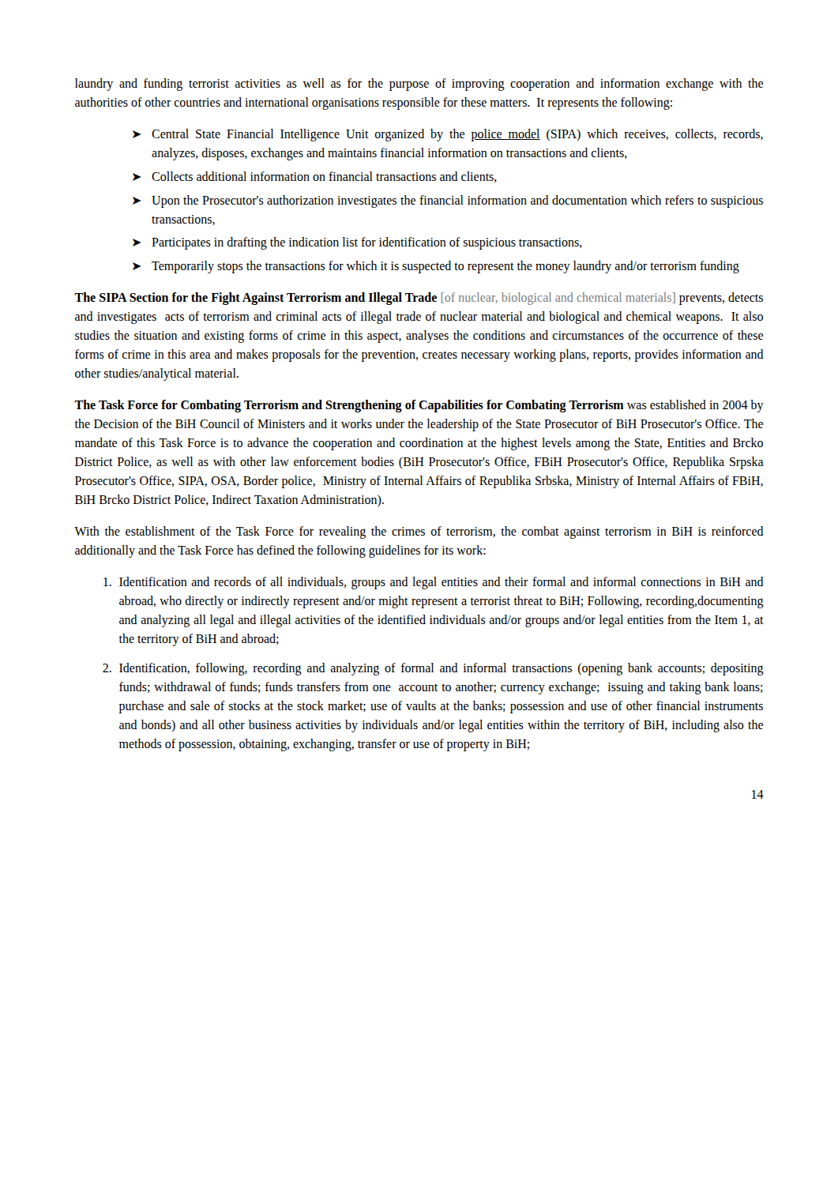laundry and funding terrorist activities as well as for the purpose of improving cooperation and information exchange with the authorities of other countries and international organisations responsible for these matters. It represents the following:
Central State Financial Intelligence Unit organized by the police model (SIPA) which receives, collects, records, analyzes, disposes, exchanges and maintains financial information on transactions and clients,
Collects additional information on financial transactions and clients,
Upon the Prosecutor's authorization investigates the financial information and documentation which refers to suspicious transactions,
Participates in drafting the indication list for identification of suspicious transactions,
Temporarily stops the transactions for which it is suspected to represent the money laundry and/or terrorism funding
The SIPA Section for the Fight Against Terrorism and Illegal Trade [of nuclear, biological and chemical materials] prevents, detects and investigates acts of terrorism and criminal acts of illegal trade of nuclear material and biological and chemical weapons. It also studies the situation and existing forms of crime in this aspect, analyses the conditions and circumstances of the occurrence of these forms of crime in this area and makes proposals for the prevention, creates necessary working plans, reports, provides information and other studies/analytical material.
The Task Force for Combating Terrorism and Strengthening of Capabilities for Combating Terrorism was established in 2004 by the Decision of the BiH Council of Ministers and it works under the leadership of the State Prosecutor of BiH Prosecutor's Office. The mandate of this Task Force is to advance the cooperation and coordination at the highest levels among the State, Entities and Brcko District Police, as well as with other law enforcement bodies (BiH Prosecutor's Office, FBiH Prosecutor's Office, Republika Srpska Prosecutor's Office, SIPA, OSA, Border police, Ministry of Internal Affairs of Republika Srbska, Ministry of Internal Affairs of FBiH, BiH Brcko District Police, Indirect Taxation Administration).
With the establishment of the Task Force for revealing the crimes of terrorism, the combat against terrorism in BiH is reinforced additionally and the Task Force has defined the following guidelines for its work:
Identification and records of all individuals, groups and legal entities and their formal and informal connections in BiH and abroad, who directly or indirectly represent and/or might represent a terrorist threat to BiH; Following, recording,documenting and analyzing all legal and illegal activities of the identified individuals and/or groups and/or legal entities from the Item 1, at the territory of BiH and abroad;
Identification, following, recording and analyzing of formal and informal transactions (opening bank accounts; depositing funds; withdrawal of funds; funds transfers from one account to another; currency exchange; issuing and taking bank loans; purchase and sale of stocks at the stock market; use of vaults at the banks; possession and use of other financial instruments and bonds) and all other business activities by individuals and/or legal entities within the territory of BiH, including also the methods of possession, obtaining, exchanging, transfer or use of property in BiH;
14